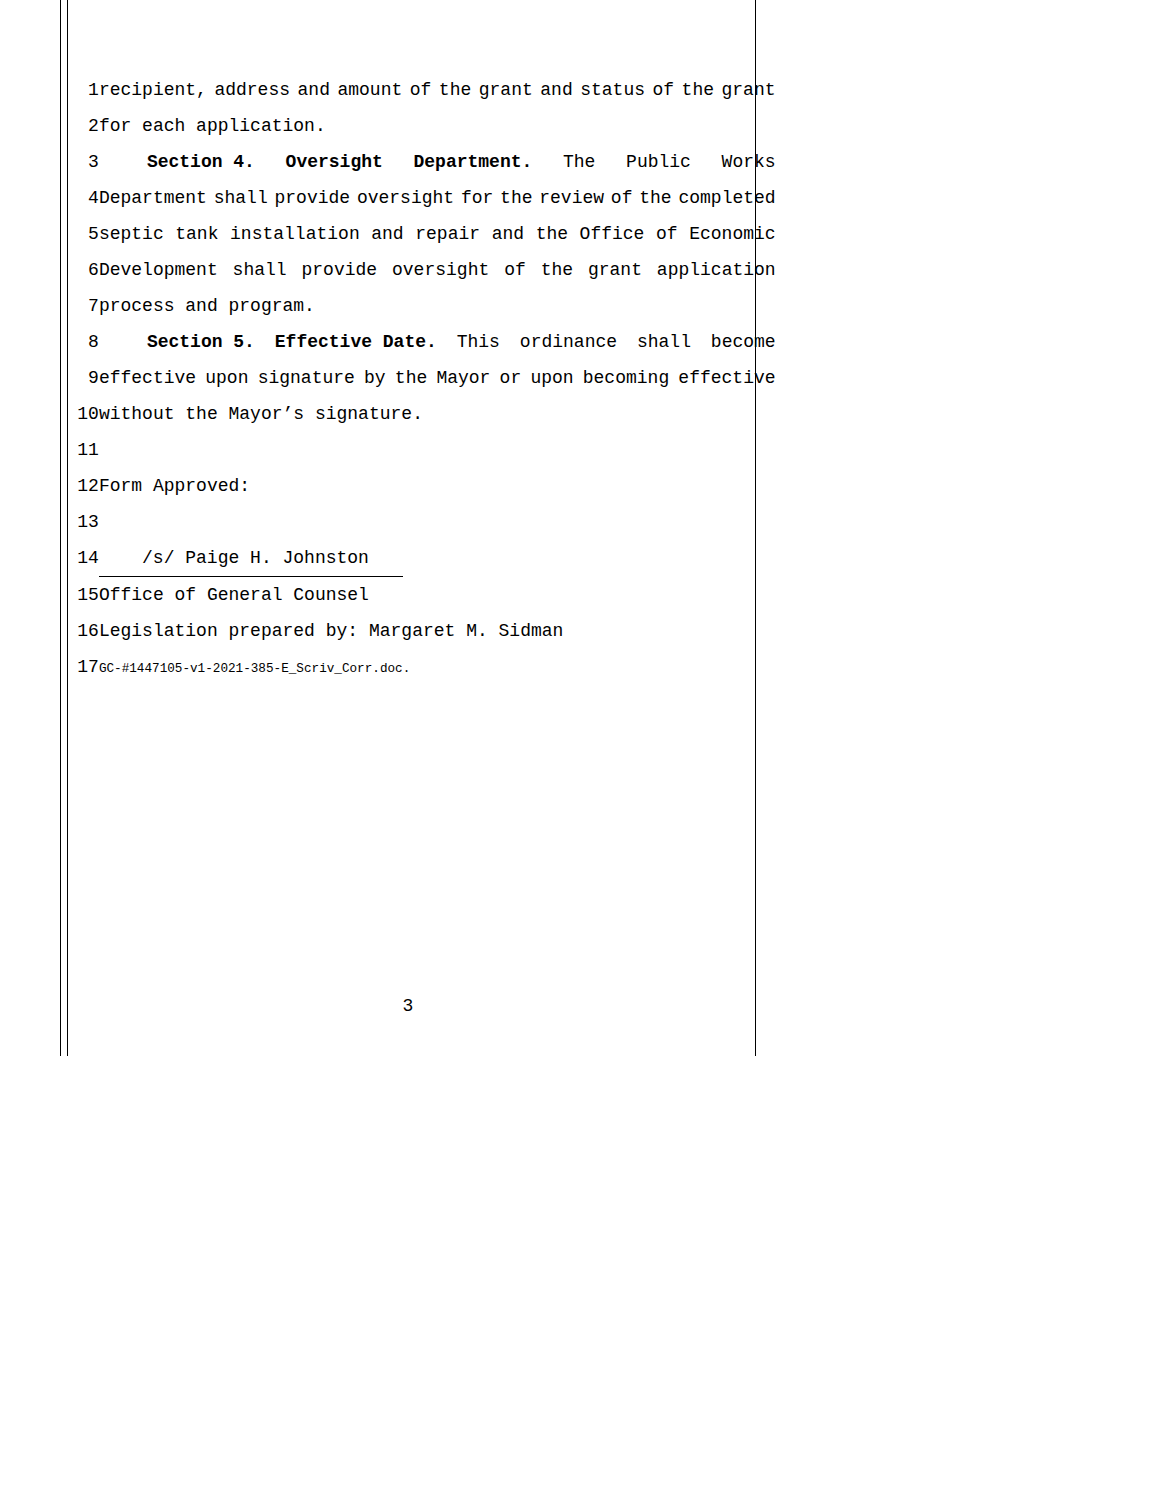| 1 | recipient, address and amount of the grant and status of the grant |
| 2 | for each application. |
| 3 | Section 4. Oversight Department. The Public Works |
| 4 | Department shall provide oversight for the review of the completed |
| 5 | septic tank installation and repair and the Office of Economic |
| 6 | Development shall provide oversight of the grant application |
| 7 | process and program. |
| 8 | Section 5. Effective Date. This ordinance shall become |
| 9 | effective upon signature by the Mayor or upon becoming effective |
| 10 | without the Mayor’s signature. |
| 11 | |
| 12 | Form Approved: |
| 13 | |
| 14 | /s/ Paige H. Johnston |
| 15 | Office of General Counsel |
| 16 | Legislation prepared by: Margaret M. Sidman |
| 17 | GC-#1447105-v1-2021-385-E_Scriv_Corr.doc. |
3